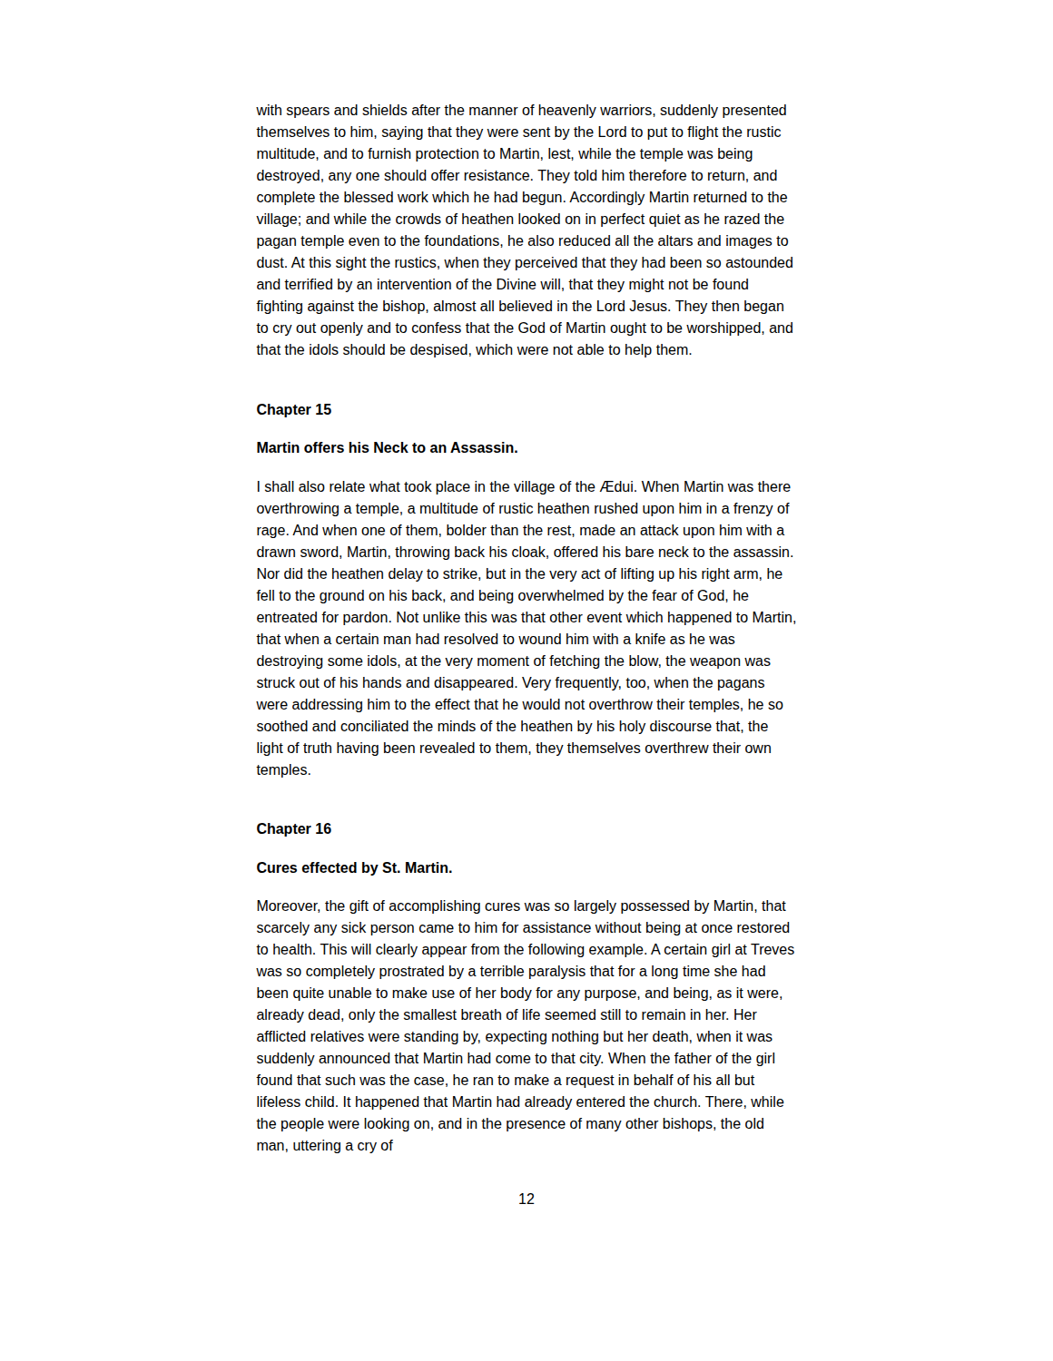with spears and shields after the manner of heavenly warriors, suddenly presented themselves to him, saying that they were sent by the Lord to put to flight the rustic multitude, and to furnish protection to Martin, lest, while the temple was being destroyed, any one should offer resistance. They told him therefore to return, and complete the blessed work which he had begun. Accordingly Martin returned to the village; and while the crowds of heathen looked on in perfect quiet as he razed the pagan temple even to the foundations, he also reduced all the altars and images to dust. At this sight the rustics, when they perceived that they had been so astounded and terrified by an intervention of the Divine will, that they might not be found fighting against the bishop, almost all believed in the Lord Jesus. They then began to cry out openly and to confess that the God of Martin ought to be worshipped, and that the idols should be despised, which were not able to help them.
Chapter 15
Martin offers his Neck to an Assassin.
I shall also relate what took place in the village of the Ædui. When Martin was there overthrowing a temple, a multitude of rustic heathen rushed upon him in a frenzy of rage. And when one of them, bolder than the rest, made an attack upon him with a drawn sword, Martin, throwing back his cloak, offered his bare neck to the assassin. Nor did the heathen delay to strike, but in the very act of lifting up his right arm, he fell to the ground on his back, and being overwhelmed by the fear of God, he entreated for pardon. Not unlike this was that other event which happened to Martin, that when a certain man had resolved to wound him with a knife as he was destroying some idols, at the very moment of fetching the blow, the weapon was struck out of his hands and disappeared. Very frequently, too, when the pagans were addressing him to the effect that he would not overthrow their temples, he so soothed and conciliated the minds of the heathen by his holy discourse that, the light of truth having been revealed to them, they themselves overthrew their own temples.
Chapter 16
Cures effected by St. Martin.
Moreover, the gift of accomplishing cures was so largely possessed by Martin, that scarcely any sick person came to him for assistance without being at once restored to health. This will clearly appear from the following example. A certain girl at Treves was so completely prostrated by a terrible paralysis that for a long time she had been quite unable to make use of her body for any purpose, and being, as it were, already dead, only the smallest breath of life seemed still to remain in her. Her afflicted relatives were standing by, expecting nothing but her death, when it was suddenly announced that Martin had come to that city. When the father of the girl found that such was the case, he ran to make a request in behalf of his all but lifeless child. It happened that Martin had already entered the church. There, while the people were looking on, and in the presence of many other bishops, the old man, uttering a cry of
12